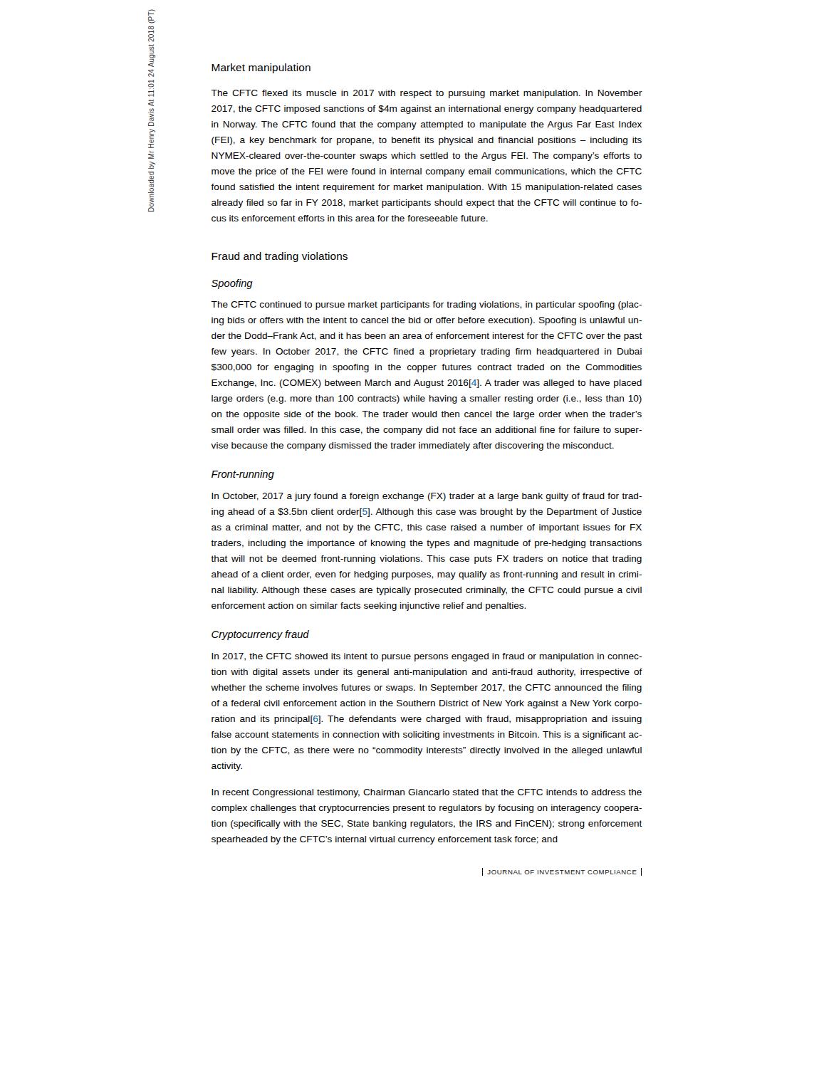Downloaded by Mr Henry Davis At 11:01 24 August 2018 (PT)
Market manipulation
The CFTC flexed its muscle in 2017 with respect to pursuing market manipulation. In November 2017, the CFTC imposed sanctions of $4m against an international energy company headquartered in Norway. The CFTC found that the company attempted to manipulate the Argus Far East Index (FEI), a key benchmark for propane, to benefit its physical and financial positions – including its NYMEX-cleared over-the-counter swaps which settled to the Argus FEI. The company’s efforts to move the price of the FEI were found in internal company email communications, which the CFTC found satisfied the intent requirement for market manipulation. With 15 manipulation-related cases already filed so far in FY 2018, market participants should expect that the CFTC will continue to focus its enforcement efforts in this area for the foreseeable future.
Fraud and trading violations
Spoofing
The CFTC continued to pursue market participants for trading violations, in particular spoofing (placing bids or offers with the intent to cancel the bid or offer before execution). Spoofing is unlawful under the Dodd–Frank Act, and it has been an area of enforcement interest for the CFTC over the past few years. In October 2017, the CFTC fined a proprietary trading firm headquartered in Dubai $300,000 for engaging in spoofing in the copper futures contract traded on the Commodities Exchange, Inc. (COMEX) between March and August 2016[4]. A trader was alleged to have placed large orders (e.g. more than 100 contracts) while having a smaller resting order (i.e., less than 10) on the opposite side of the book. The trader would then cancel the large order when the trader’s small order was filled. In this case, the company did not face an additional fine for failure to supervise because the company dismissed the trader immediately after discovering the misconduct.
Front-running
In October, 2017 a jury found a foreign exchange (FX) trader at a large bank guilty of fraud for trading ahead of a $3.5bn client order[5]. Although this case was brought by the Department of Justice as a criminal matter, and not by the CFTC, this case raised a number of important issues for FX traders, including the importance of knowing the types and magnitude of pre-hedging transactions that will not be deemed front-running violations. This case puts FX traders on notice that trading ahead of a client order, even for hedging purposes, may qualify as front-running and result in criminal liability. Although these cases are typically prosecuted criminally, the CFTC could pursue a civil enforcement action on similar facts seeking injunctive relief and penalties.
Cryptocurrency fraud
In 2017, the CFTC showed its intent to pursue persons engaged in fraud or manipulation in connection with digital assets under its general anti-manipulation and anti-fraud authority, irrespective of whether the scheme involves futures or swaps. In September 2017, the CFTC announced the filing of a federal civil enforcement action in the Southern District of New York against a New York corporation and its principal[6]. The defendants were charged with fraud, misappropriation and issuing false account statements in connection with soliciting investments in Bitcoin. This is a significant action by the CFTC, as there were no “commodity interests” directly involved in the alleged unlawful activity.
In recent Congressional testimony, Chairman Giancarlo stated that the CFTC intends to address the complex challenges that cryptocurrencies present to regulators by focusing on interagency cooperation (specifically with the SEC, State banking regulators, the IRS and FinCEN); strong enforcement spearheaded by the CFTC’s internal virtual currency enforcement task force; and
JOURNAL OF INVESTMENT COMPLIANCE